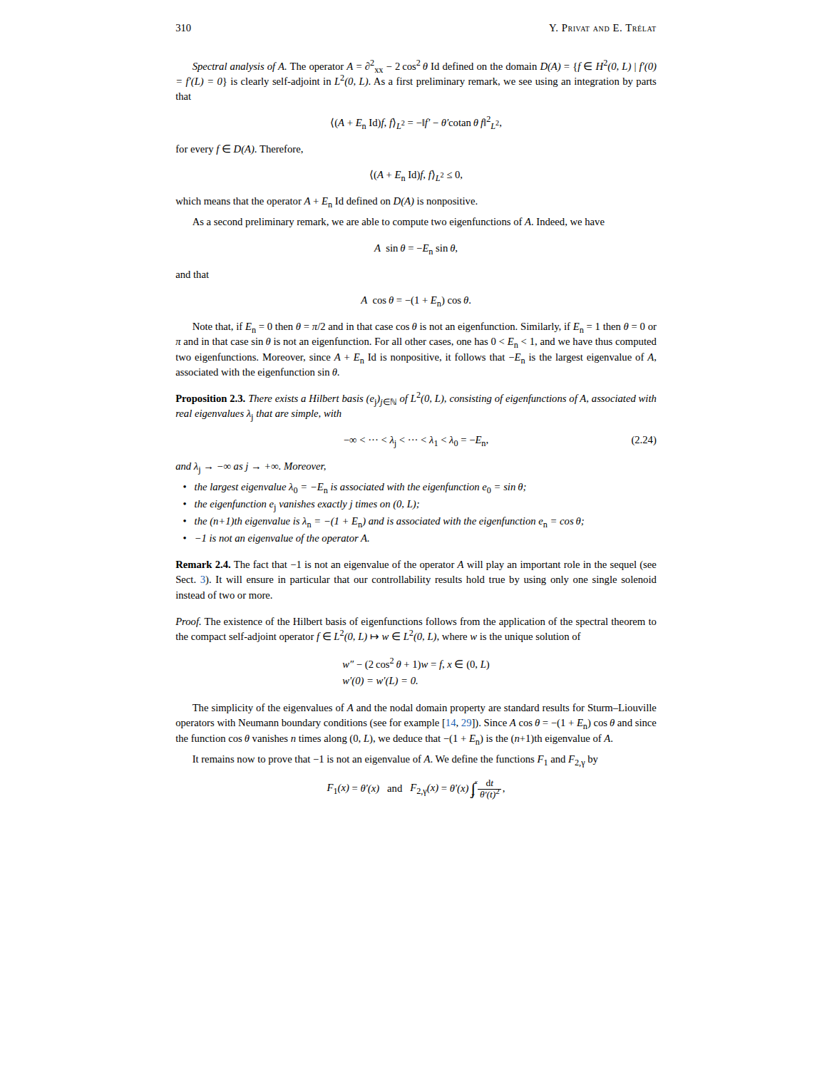310 Y. Privat and E. Trélat
Spectral analysis of A. The operator A = ∂2xx − 2 cos2 θ Id defined on the domain D(A) = {f ∈ H2(0, L) | f′(0) = f′(L) = 0} is clearly self-adjoint in L2(0, L). As a first preliminary remark, we see using an integration by parts that
⟨(A + En Id)f, f⟩L2 = −‖f′ − θ′cotan θ f‖2L2,
for every f ∈ D(A). Therefore,
⟨(A + En Id)f, f⟩L2 ≤ 0,
which means that the operator A + En Id defined on D(A) is nonpositive.
As a second preliminary remark, we are able to compute two eigenfunctions of A. Indeed, we have
A sin θ = −En sin θ,
and that
A cos θ = −(1 + En) cos θ.
Note that, if En = 0 then θ = π/2 and in that case cos θ is not an eigenfunction. Similarly, if En = 1 then θ = 0 or π and in that case sin θ is not an eigenfunction. For all other cases, one has 0 < En < 1, and we have thus computed two eigenfunctions. Moreover, since A + En Id is nonpositive, it follows that −En is the largest eigenvalue of A, associated with the eigenfunction sin θ.
Proposition 2.3. There exists a Hilbert basis (ej)j∈ℕ of L2(0, L), consisting of eigenfunctions of A, associated with real eigenvalues λj that are simple, with
−∞ < ··· < λj < ··· < λ1 < λ0 = −En, (2.24)
and λj → −∞ as j → +∞. Moreover,
the largest eigenvalue λ0 = −En is associated with the eigenfunction e0 = sin θ;
the eigenfunction ej vanishes exactly j times on (0, L);
the (n+1)th eigenvalue is λn = −(1 + En) and is associated with the eigenfunction en = cos θ;
−1 is not an eigenvalue of the operator A.
Remark 2.4. The fact that −1 is not an eigenvalue of the operator A will play an important role in the sequel (see Sect. 3). It will ensure in particular that our controllability results hold true by using only one single solenoid instead of two or more.
Proof. The existence of the Hilbert basis of eigenfunctions follows from the application of the spectral theorem to the compact self-adjoint operator f ∈ L2(0, L) ↦ w ∈ L2(0, L), where w is the unique solution of
w″ − (2 cos2 θ + 1)w = f, x ∈ (0, L)
w′(0) = w′(L) = 0.
The simplicity of the eigenvalues of A and the nodal domain property are standard results for Sturm–Liouville operators with Neumann boundary conditions (see for example [14, 29]). Since A cos θ = −(1 + En) cos θ and since the function cos θ vanishes n times along (0, L), we deduce that −(1 + En) is the (n+1)th eigenvalue of A.
It remains now to prove that −1 is not an eigenvalue of A. We define the functions F1 and F2,γ by
F1(x) = θ′(x) and F2,γ(x) = θ′(x)∫xγ dt θ′(t)2,